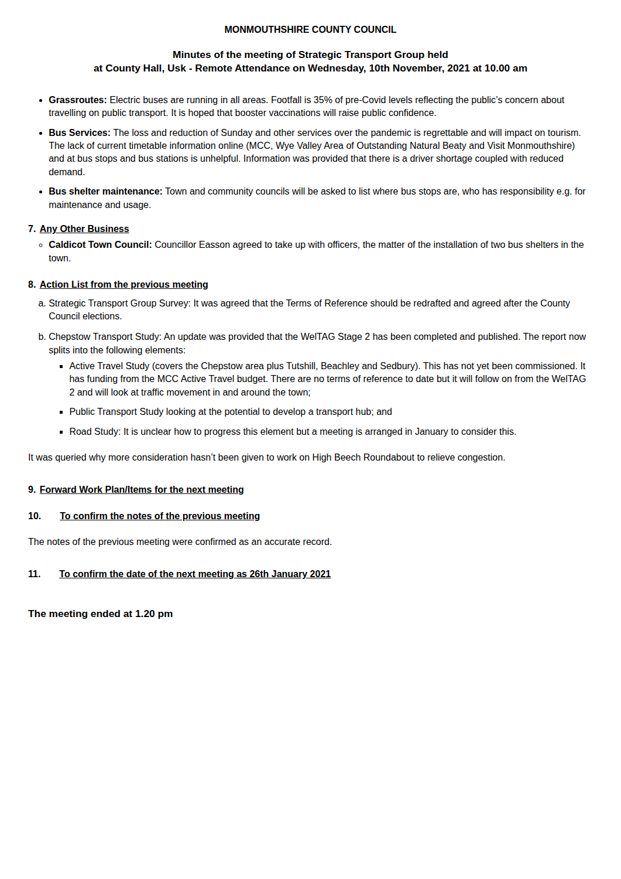MONMOUTHSHIRE COUNTY COUNCIL
Minutes of the meeting of Strategic Transport Group held
at County Hall, Usk - Remote Attendance on Wednesday, 10th November, 2021 at 10.00 am
Grassroutes: Electric buses are running in all areas. Footfall is 35% of pre-Covid levels reflecting the public’s concern about travelling on public transport. It is hoped that booster vaccinations will raise public confidence.
Bus Services: The loss and reduction of Sunday and other services over the pandemic is regrettable and will impact on tourism. The lack of current timetable information online (MCC, Wye Valley Area of Outstanding Natural Beaty and Visit Monmouthshire) and at bus stops and bus stations is unhelpful. Information was provided that there is a driver shortage coupled with reduced demand.
Bus shelter maintenance: Town and community councils will be asked to list where bus stops are, who has responsibility e.g. for maintenance and usage.
7. Any Other Business
Caldicot Town Council: Councillor Easson agreed to take up with officers, the matter of the installation of two bus shelters in the town.
8. Action List from the previous meeting
Strategic Transport Group Survey: It was agreed that the Terms of Reference should be redrafted and agreed after the County Council elections.
Chepstow Transport Study: An update was provided that the WelTAG Stage 2 has been completed and published. The report now splits into the following elements:
Active Travel Study (covers the Chepstow area plus Tutshill, Beachley and Sedbury). This has not yet been commissioned. It has funding from the MCC Active Travel budget. There are no terms of reference to date but it will follow on from the WelTAG 2 and will look at traffic movement in and around the town;
Public Transport Study looking at the potential to develop a transport hub; and
Road Study: It is unclear how to progress this element but a meeting is arranged in January to consider this.
It was queried why more consideration hasn’t been given to work on High Beech Roundabout to relieve congestion.
9. Forward Work Plan/Items for the next meeting
10. To confirm the notes of the previous meeting
The notes of the previous meeting were confirmed as an accurate record.
11. To confirm the date of the next meeting as 26th January 2021
The meeting ended at 1.20 pm